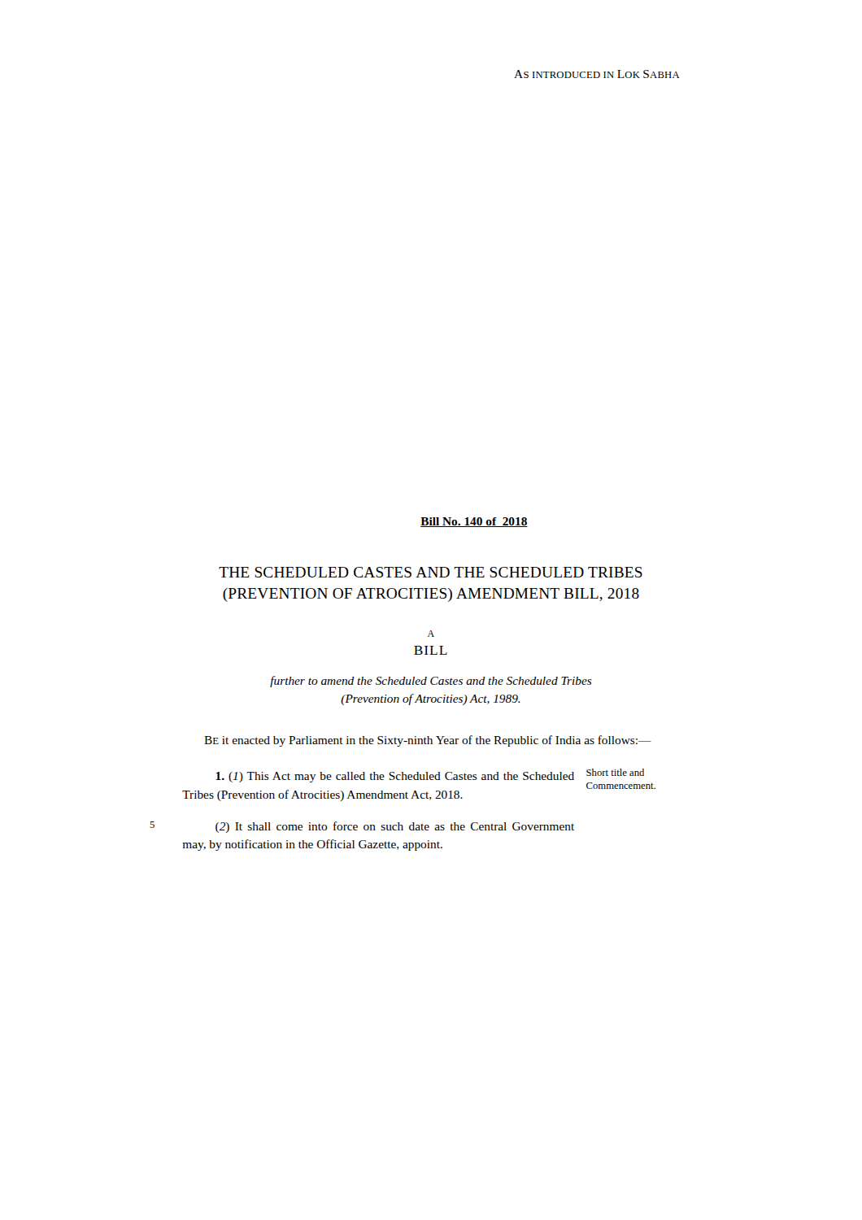AS INTRODUCED IN LOK SABHA
Bill No. 140 of 2018
THE SCHEDULED CASTES AND THE SCHEDULED TRIBES
(PREVENTION OF ATROCITIES) AMENDMENT BILL, 2018
A
BILL
further to amend the Scheduled Castes and the Scheduled Tribes
(Prevention of Atrocities) Act, 1989.
BE it enacted by Parliament in the Sixty-ninth Year of the Republic of India as follows:—
1. (1) This Act may be called the Scheduled Castes and the Scheduled Tribes (Prevention of Atrocities) Amendment Act, 2018. Short title and Commencement.
5 (2) It shall come into force on such date as the Central Government may, by notification in the Official Gazette, appoint.